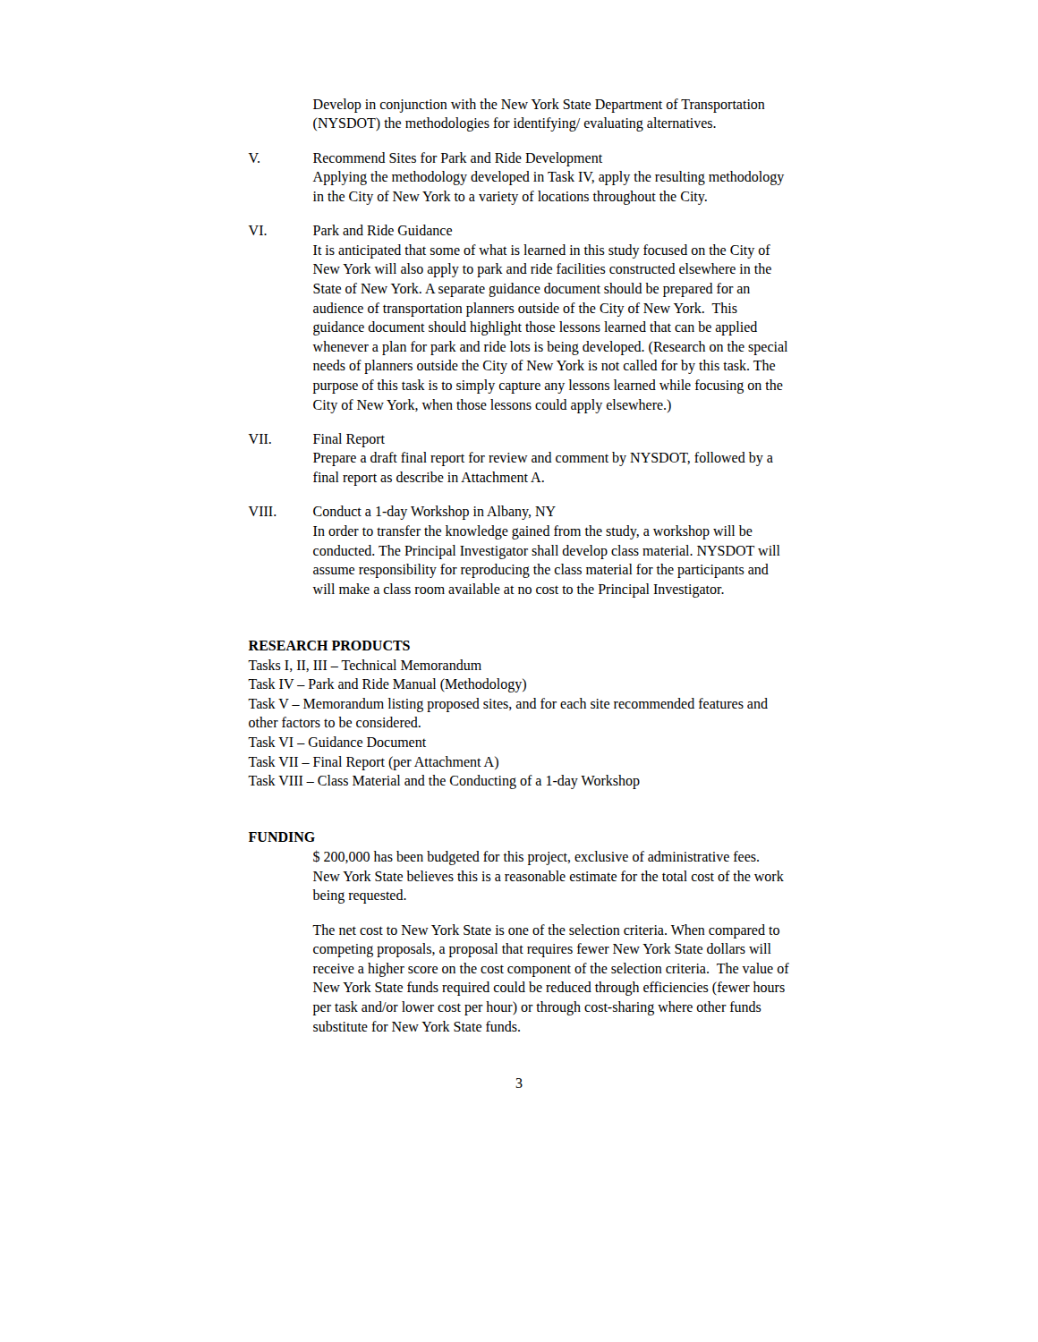Develop in conjunction with the New York State Department of Transportation (NYSDOT) the methodologies for identifying/ evaluating alternatives.
V.
Recommend Sites for Park and Ride Development
Applying the methodology developed in Task IV, apply the resulting methodology in the City of New York to a variety of locations throughout the City.
VI.
Park and Ride Guidance
It is anticipated that some of what is learned in this study focused on the City of New York will also apply to park and ride facilities constructed elsewhere in the State of New York. A separate guidance document should be prepared for an audience of transportation planners outside of the City of New York. This guidance document should highlight those lessons learned that can be applied whenever a plan for park and ride lots is being developed. (Research on the special needs of planners outside the City of New York is not called for by this task. The purpose of this task is to simply capture any lessons learned while focusing on the City of New York, when those lessons could apply elsewhere.)
VII.
Final Report
Prepare a draft final report for review and comment by NYSDOT, followed by a final report as describe in Attachment A.
VIII.
Conduct a 1-day Workshop in Albany, NY
In order to transfer the knowledge gained from the study, a workshop will be conducted. The Principal Investigator shall develop class material. NYSDOT will assume responsibility for reproducing the class material for the participants and will make a class room available at no cost to the Principal Investigator.
RESEARCH PRODUCTS
Tasks I, II, III – Technical Memorandum
Task IV – Park and Ride Manual (Methodology)
Task V – Memorandum listing proposed sites, and for each site recommended features and other factors to be considered.
Task VI – Guidance Document
Task VII – Final Report (per Attachment A)
Task VIII – Class Material and the Conducting of a 1-day Workshop
FUNDING
$ 200,000 has been budgeted for this project, exclusive of administrative fees. New York State believes this is a reasonable estimate for the total cost of the work being requested.
The net cost to New York State is one of the selection criteria. When compared to competing proposals, a proposal that requires fewer New York State dollars will receive a higher score on the cost component of the selection criteria. The value of New York State funds required could be reduced through efficiencies (fewer hours per task and/or lower cost per hour) or through cost-sharing where other funds substitute for New York State funds.
3